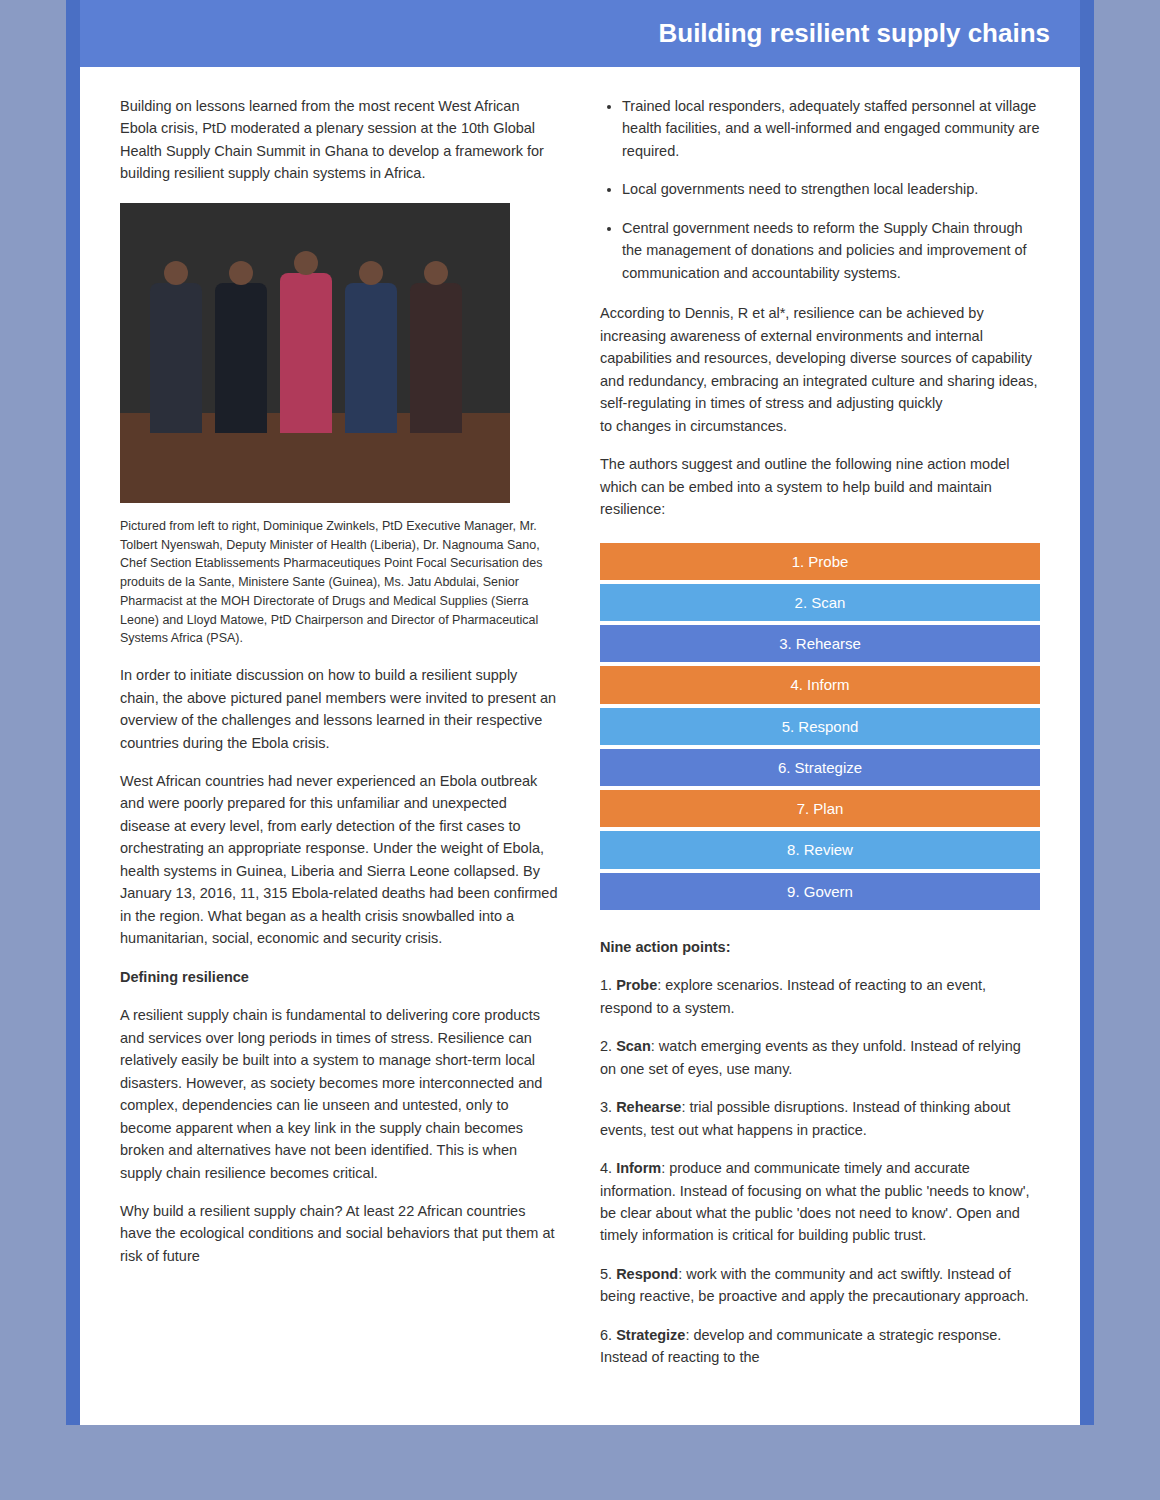Building resilient supply chains
Building on lessons learned from the most recent West African Ebola crisis, PtD moderated a plenary session at the 10th Global Health Supply Chain Summit in Ghana to develop a framework for building resilient supply chain systems in Africa.
Pictured from left to right, Dominique Zwinkels, PtD Executive Manager, Mr. Tolbert Nyenswah, Deputy Minister of Health (Liberia), Dr. Nagnouma Sano, Chef Section Etablissements Pharmaceutiques Point Focal Securisation des produits de la Sante, Ministere Sante (Guinea), Ms. Jatu Abdulai, Senior Pharmacist at the MOH Directorate of Drugs and Medical Supplies (Sierra Leone) and Lloyd Matowe, PtD Chairperson and Director of Pharmaceutical Systems Africa (PSA).
In order to initiate discussion on how to build a resilient supply chain, the above pictured panel members were invited to present an overview of the challenges and lessons learned in their respective countries during the Ebola crisis.
West African countries had never experienced an Ebola outbreak and were poorly prepared for this unfamiliar and unexpected disease at every level, from early detection of the first cases to orchestrating an appropriate response. Under the weight of Ebola, health systems in Guinea, Liberia and Sierra Leone collapsed. By January 13, 2016, 11, 315 Ebola-related deaths had been confirmed in the region. What began as a health crisis snowballed into a humanitarian, social, economic and security crisis.
Defining resilience
A resilient supply chain is fundamental to delivering core products and services over long periods in times of stress. Resilience can relatively easily be built into a system to manage short-term local disasters. However, as society becomes more interconnected and complex, dependencies can lie unseen and untested, only to become apparent when a key link in the supply chain becomes broken and alternatives have not been identified. This is when supply chain resilience becomes critical.
Why build a resilient supply chain? At least 22 African countries have the ecological conditions and social behaviors that put them at risk of future
Trained local responders, adequately staffed personnel at village health facilities, and a well-informed and engaged community are required.
Local governments need to strengthen local leadership.
Central government needs to reform the Supply Chain through the management of donations and policies and improvement of communication and accountability systems.
According to Dennis, R et al*, resilience can be achieved by increasing awareness of external environments and internal capabilities and resources, developing diverse sources of capability and redundancy, embracing an integrated culture and sharing ideas, self-regulating in times of stress and adjusting quickly
to changes in circumstances.
The authors suggest and outline the following nine action model which can be embed into a system to help build and maintain resilience:
1. Probe
2. Scan
3. Rehearse
4. Inform
5. Respond
6. Strategize
7. Plan
8. Review
9. Govern
Nine action points:
1. Probe: explore scenarios. Instead of reacting to an event, respond to a system.
2. Scan: watch emerging events as they unfold. Instead of relying on one set of eyes, use many.
3. Rehearse: trial possible disruptions. Instead of thinking about events, test out what happens in practice.
4. Inform: produce and communicate timely and accurate information. Instead of focusing on what the public 'needs to know', be clear about what the public 'does not need to know'. Open and timely information is critical for building public trust.
5. Respond: work with the community and act swiftly. Instead of being reactive, be proactive and apply the precautionary approach.
6. Strategize: develop and communicate a strategic response. Instead of reacting to the